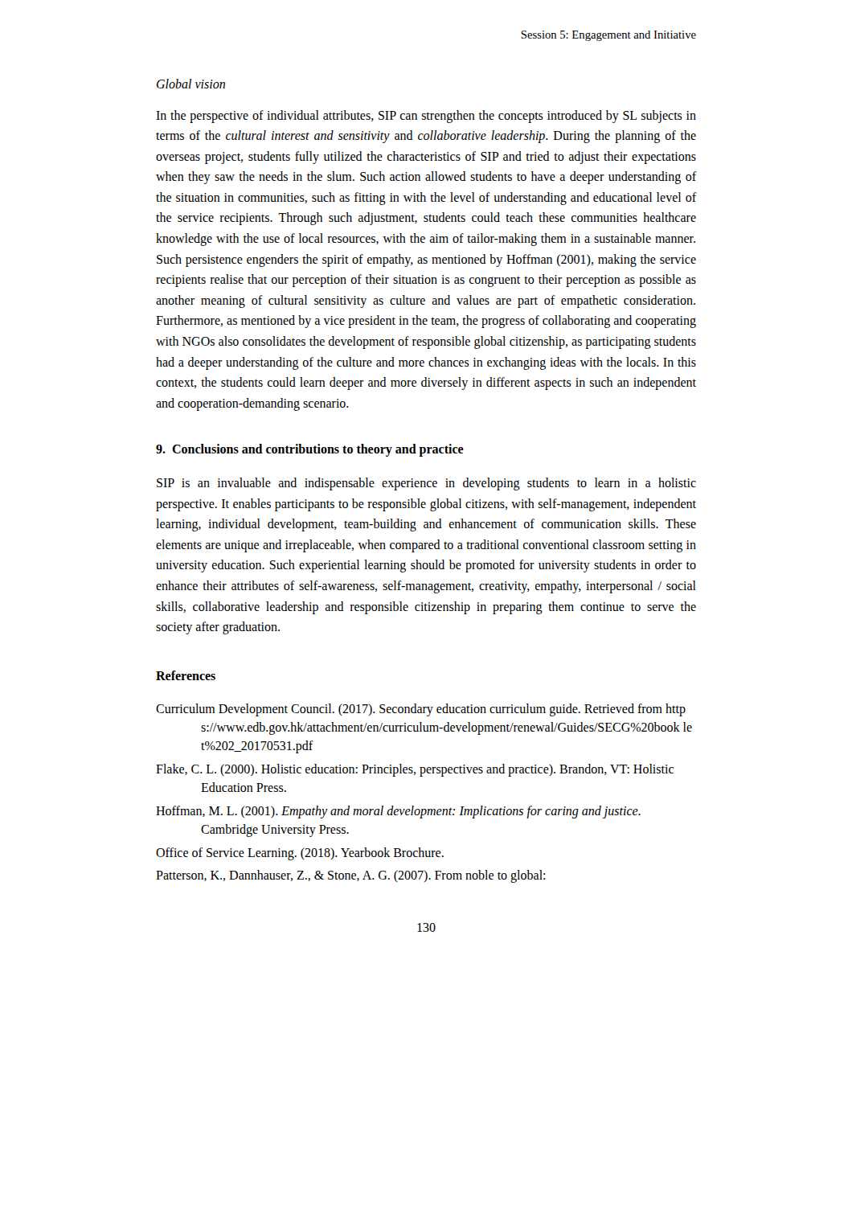Session 5: Engagement and Initiative
Global vision
In the perspective of individual attributes, SIP can strengthen the concepts introduced by SL subjects in terms of the cultural interest and sensitivity and collaborative leadership. During the planning of the overseas project, students fully utilized the characteristics of SIP and tried to adjust their expectations when they saw the needs in the slum. Such action allowed students to have a deeper understanding of the situation in communities, such as fitting in with the level of understanding and educational level of the service recipients. Through such adjustment, students could teach these communities healthcare knowledge with the use of local resources, with the aim of tailor-making them in a sustainable manner. Such persistence engenders the spirit of empathy, as mentioned by Hoffman (2001), making the service recipients realise that our perception of their situation is as congruent to their perception as possible as another meaning of cultural sensitivity as culture and values are part of empathetic consideration. Furthermore, as mentioned by a vice president in the team, the progress of collaborating and cooperating with NGOs also consolidates the development of responsible global citizenship, as participating students had a deeper understanding of the culture and more chances in exchanging ideas with the locals. In this context, the students could learn deeper and more diversely in different aspects in such an independent and cooperation-demanding scenario.
9. Conclusions and contributions to theory and practice
SIP is an invaluable and indispensable experience in developing students to learn in a holistic perspective. It enables participants to be responsible global citizens, with self-management, independent learning, individual development, team-building and enhancement of communication skills. These elements are unique and irreplaceable, when compared to a traditional conventional classroom setting in university education. Such experiential learning should be promoted for university students in order to enhance their attributes of self-awareness, self-management, creativity, empathy, interpersonal / social skills, collaborative leadership and responsible citizenship in preparing them continue to serve the society after graduation.
References
Curriculum Development Council. (2017). Secondary education curriculum guide. Retrieved from https://www.edb.gov.hk/attachment/en/curriculum-development/renewal/Guides/SECG%20book let%202_20170531.pdf
Flake, C. L. (2000). Holistic education: Principles, perspectives and practice). Brandon, VT: Holistic Education Press.
Hoffman, M. L. (2001). Empathy and moral development: Implications for caring and justice. Cambridge University Press.
Office of Service Learning. (2018). Yearbook Brochure.
Patterson, K., Dannhauser, Z., & Stone, A. G. (2007). From noble to global:
130